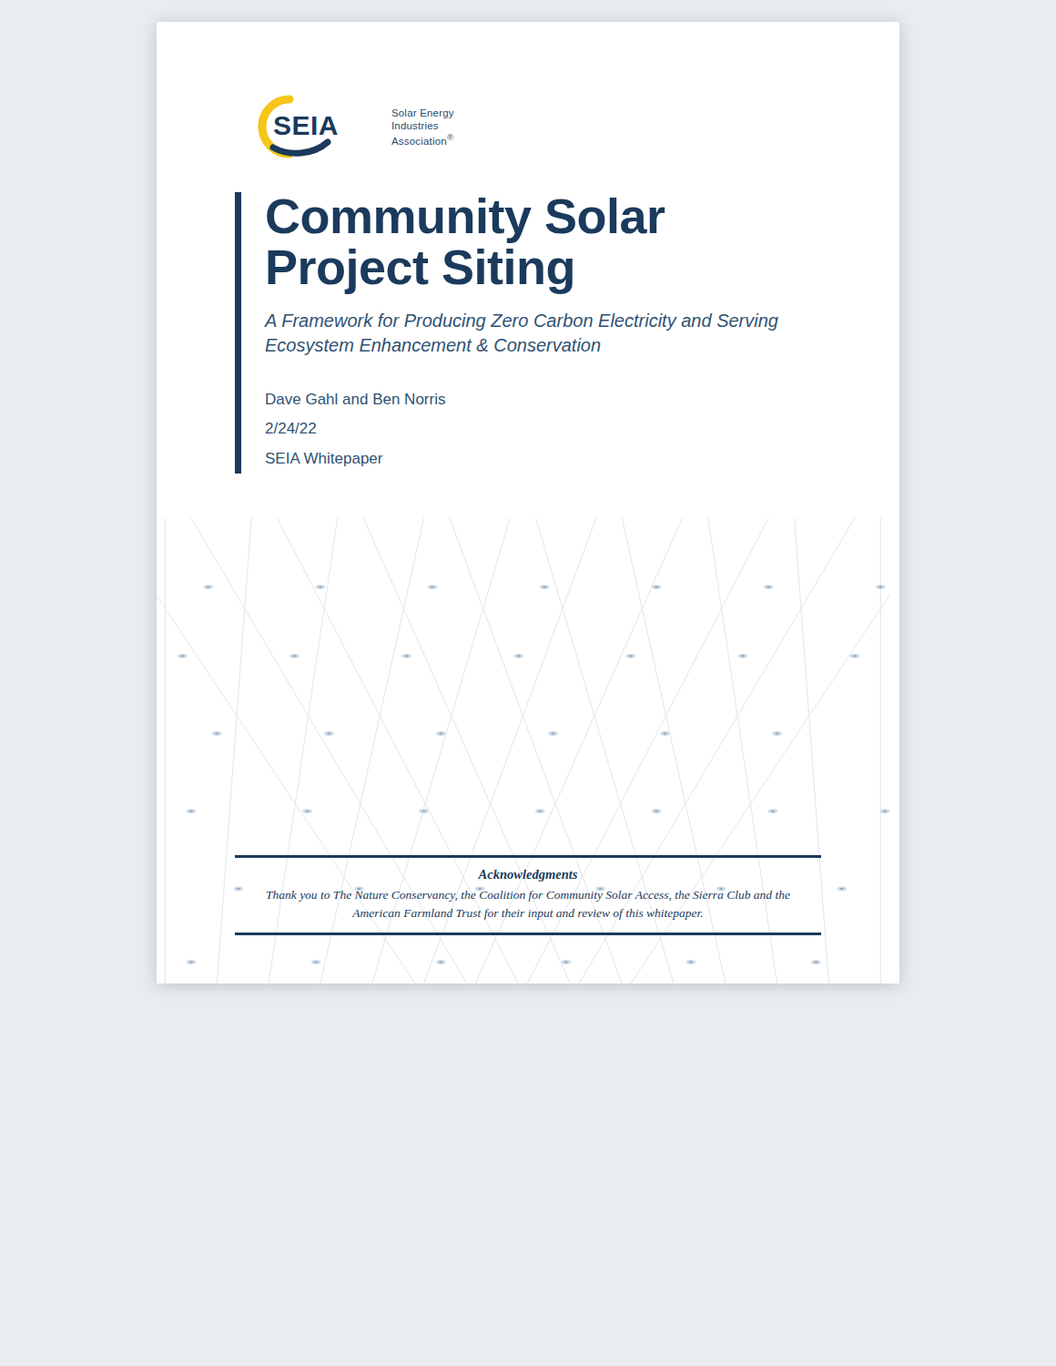SEIA
Solar Energy
Industries
Association®
Community Solar
Project Siting
A Framework for Producing Zero Carbon Electricity and Serving Ecosystem Enhancement & Conservation
Dave Gahl and Ben Norris
2/24/22
SEIA Whitepaper
Acknowledgments
Thank you to The Nature Conservancy, the Coalition for Community Solar Access, the Sierra Club and the American Farmland Trust for their input and review of this whitepaper.